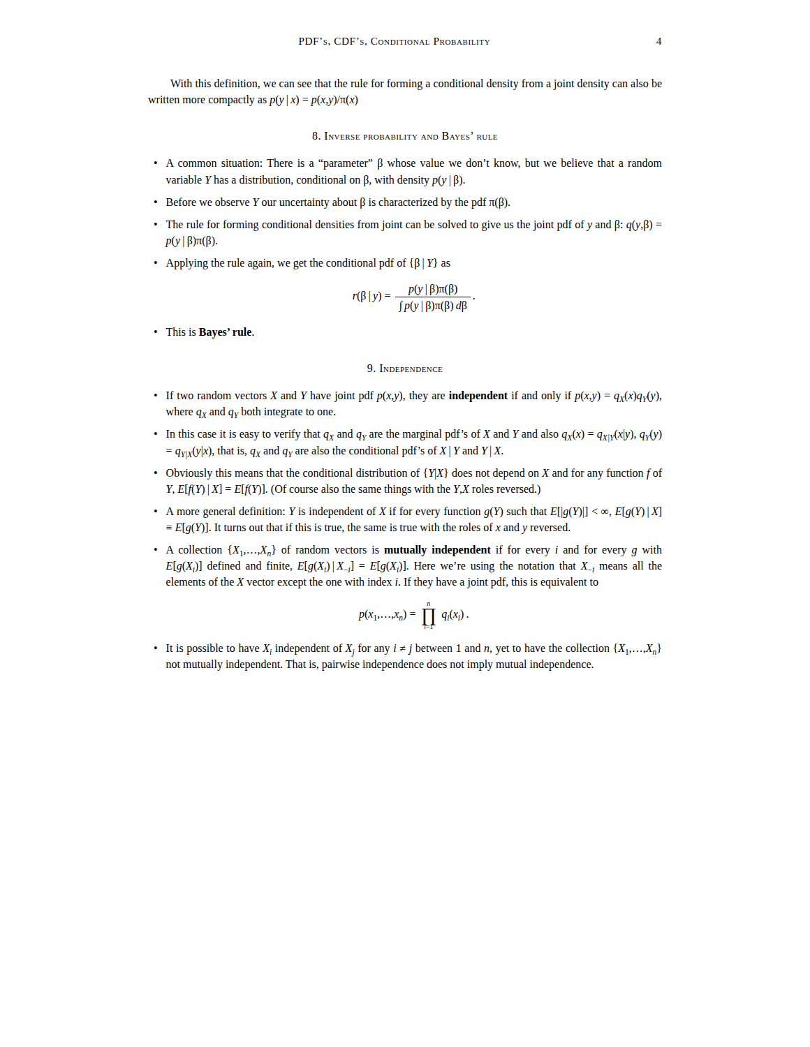PDF’s, CDF’s, Conditional Probability 4
With this definition, we can see that the rule for forming a conditional density from a joint density can also be written more compactly as p(y | x) = p(x,y)/π(x)
8. Inverse probability and Bayes’ rule
A common situation: There is a “parameter” β whose value we don’t know, but we believe that a random variable Y has a distribution, conditional on β, with density p(y | β).
Before we observe Y our uncertainty about β is characterized by the pdf π(β).
The rule for forming conditional densities from joint can be solved to give us the joint pdf of y and β: q(y,β) = p(y | β)π(β).
Applying the rule again, we get the conditional pdf of {β | Y} as
r(β | y) = p(y | β)π(β) ∫ p(y | β)π(β) dβ .
This is Bayes’ rule.
9. Independence
If two random vectors X and Y have joint pdf p(x,y), they are independent if and only if p(x,y) = qX(x)qY(y), where qX and qY both integrate to one.
In this case it is easy to verify that qX and qY are the marginal pdf’s of X and Y and also qX(x) = qX|Y(x|y), qY(y) = qY|X(y|x), that is, qX and qY are also the conditional pdf’s of X | Y and Y | X.
Obviously this means that the conditional distribution of {Y|X} does not depend on X and for any function f of Y, E[f(Y) | X] = E[f(Y)]. (Of course also the same things with the Y,X roles reversed.)
A more general definition: Y is independent of X if for every function g(Y) such that E[|g(Y)|] < ∞, E[g(Y) | X] ≡ E[g(Y)]. It turns out that if this is true, the same is true with the roles of x and y reversed.
A collection {X1,…,Xn} of random vectors is mutually independent if for every i and for every g with E[g(Xi)] defined and finite, E[g(Xi) | X−i] = E[g(Xi)]. Here we’re using the notation that X−i means all the elements of the X vector except the one with index i. If they have a joint pdf, this is equivalent to
p(x1,…,xn) = n ∏ i=1 qi(xi) .
It is possible to have Xi independent of Xj for any i ≠ j between 1 and n, yet to have the collection {X1,…,Xn} not mutually independent. That is, pairwise independence does not imply mutual independence.